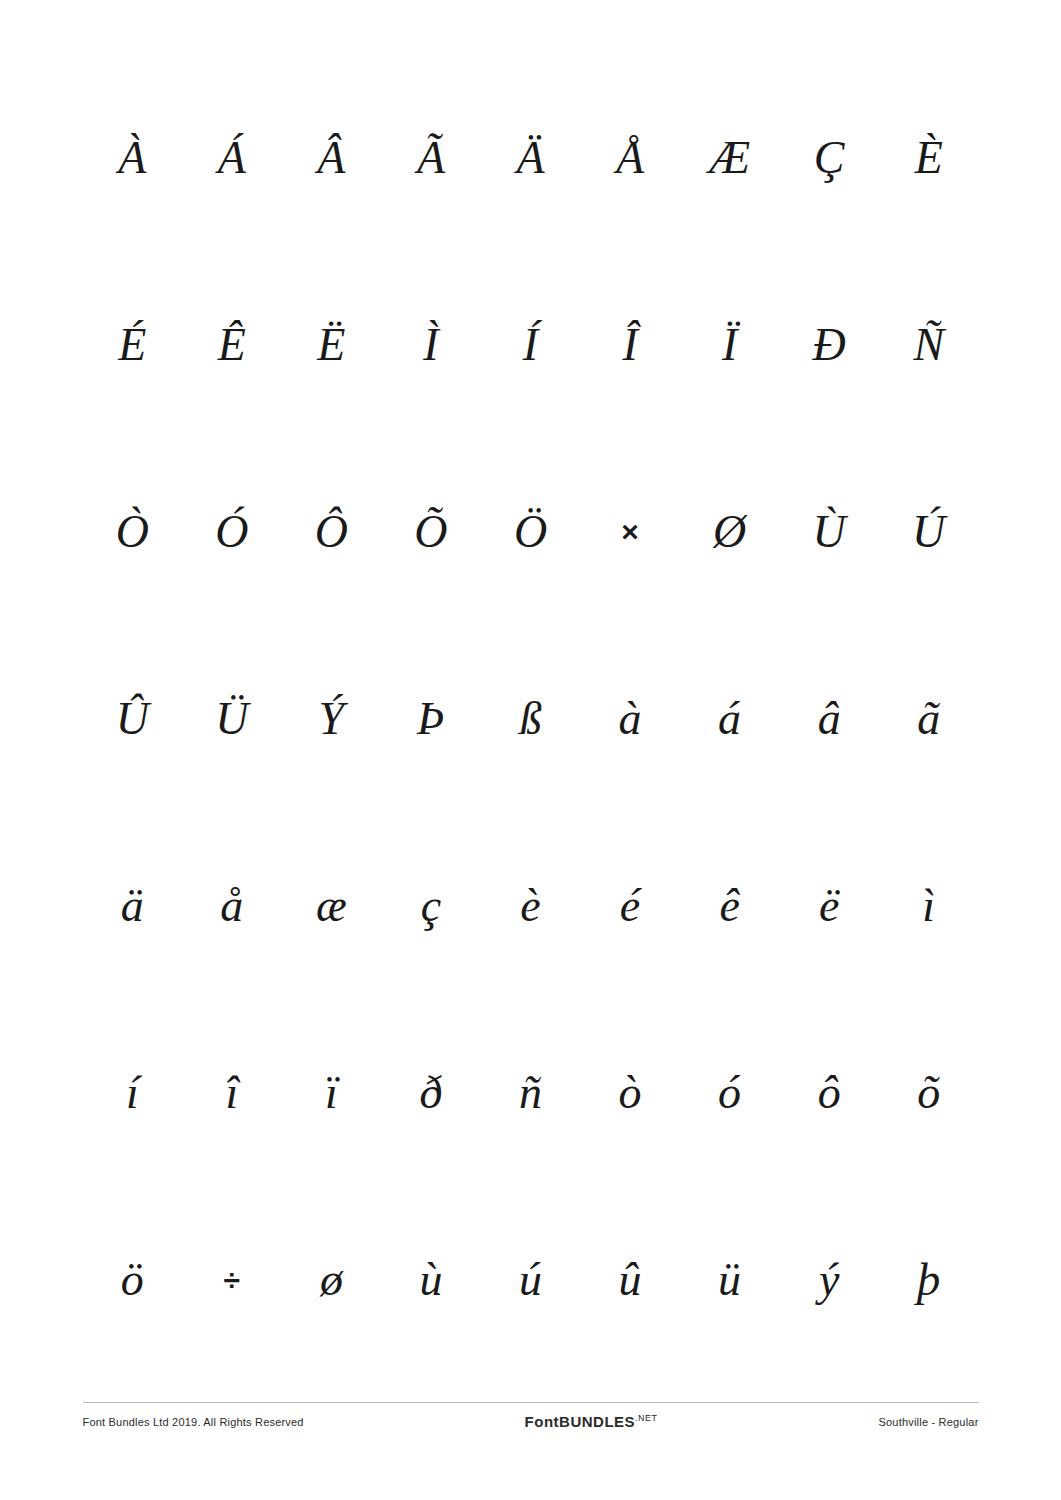À Á Â Ã Ä Å Æ Ç È É Ê Ë Ì Í Î Ï Ð Ñ Ò Ó Ô Õ Ö × Ø Ù Ú Û Ü Ý Þ ß à á â ã ä å æ ç è é ê ë ì í î ï ð ñ ò ó ô õ ö ÷ ø ù ú û ü ý þ
Font Bundles Ltd 2019. All Rights Reserved
FontBUNDLES.NET
Southville - Regular